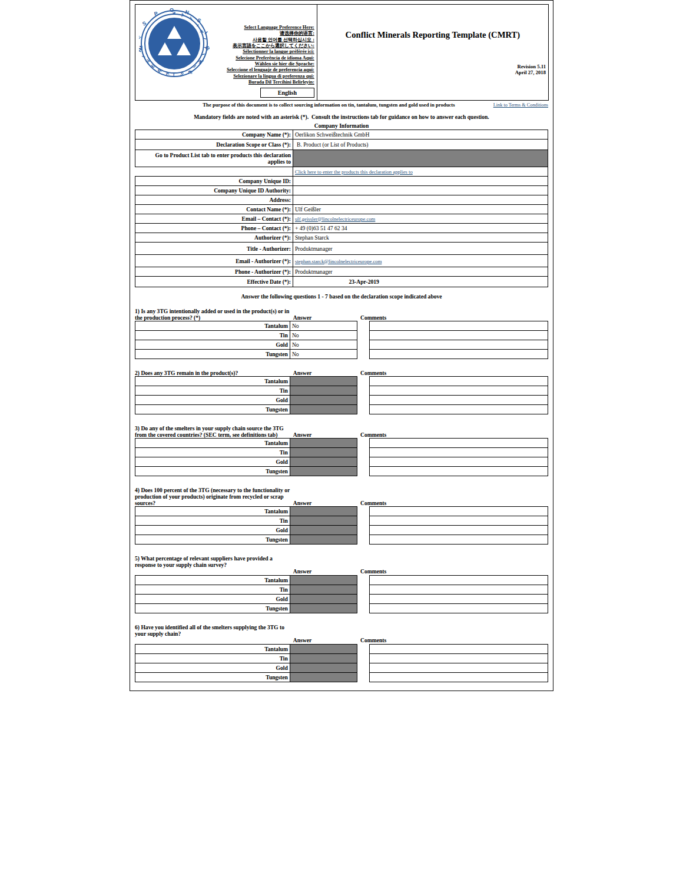R E S P O N S I B L E M I N E R A L S · I N I T I A T I V E
Select Language Preference Here:
请选择你的语言:
사용할 언어를 선택하십시오 :
表示言語をここから選択してください:
Sélectionner la langue préférée ici:
Selecione Preferência de idioma Aqui:
Wählen sie hier die Sprache:
Seleccione el lenguaje de preferencia aqui:
Selezionare la lingua di preferenza qui:
Burada Dil Tercihini Belirleyin:
English
Conflict Minerals Reporting Template (CMRT)
Revision 5.11
April 27, 2018
The purpose of this document is to collect sourcing information on tin, tantalum, tungsten and gold used in products
Link to Terms & Conditions
Mandatory fields are noted with an asterisk (*). Consult the instructions tab for guidance on how to answer each question.
Company Information
| Company Name (*): | Oerlikon Schweißtechnik GmbH |
| Declaration Scope or Class (*): | / B. Product (or List of Products) / / |
| Go to Product List tab to enter products this declaration applies to | |
| | Click here to enter the products this declaration applies to |
| Company Unique ID: | |
| Company Unique ID Authority: | |
| Address: | |
| Contact Name (*): | Ulf Geißler |
| Email – Contact (*): | ulf.geissler@lincolnelectriceurope.com |
| Phone – Contact (*): | + 49 (0)63 51 47 62 34 |
| Authorizer (*): | Stephan Starck |
| Title - Authorizer: | Produktmanager |
| Email - Authorizer (*): | stephan.starck@lincolnelectriceurope.com |
| Phone - Authorizer (*): | Produktmanager |
| Effective Date (*): | / 23-Apr-2019 / / |
Answer the following questions 1 - 7 based on the declaration scope indicated above
1) Is any 3TG intentionally added or used in the product(s) or in the production process? (*)
Answer
Comments
| Tantalum | No | | |
| Tin | No | | |
| Gold | No | | |
| Tungsten | No | | |
2) Does any 3TG remain in the product(s)?
Answer
Comments
| Tantalum | | | |
| Tin | | | |
| Gold | | | |
| Tungsten | | | |
3) Do any of the smelters in your supply chain source the 3TG from the covered countries? (SEC term, see definitions tab)
Answer
Comments
| Tantalum | | | |
| Tin | | | |
| Gold | | | |
| Tungsten | | | |
4) Does 100 percent of the 3TG (necessary to the functionality or production of your products) originate from recycled or scrap sources?
Answer
Comments
| Tantalum | | | |
| Tin | | | |
| Gold | | | |
| Tungsten | | | |
5) What percentage of relevant suppliers have provided a response to your supply chain survey?
Answer
Comments
| Tantalum | | | |
| Tin | | | |
| Gold | | | |
| Tungsten | | | |
6) Have you identified all of the smelters supplying the 3TG to your supply chain?
Answer
Comments
| Tantalum | | | |
| Tin | | | |
| Gold | | | |
| Tungsten | | | |